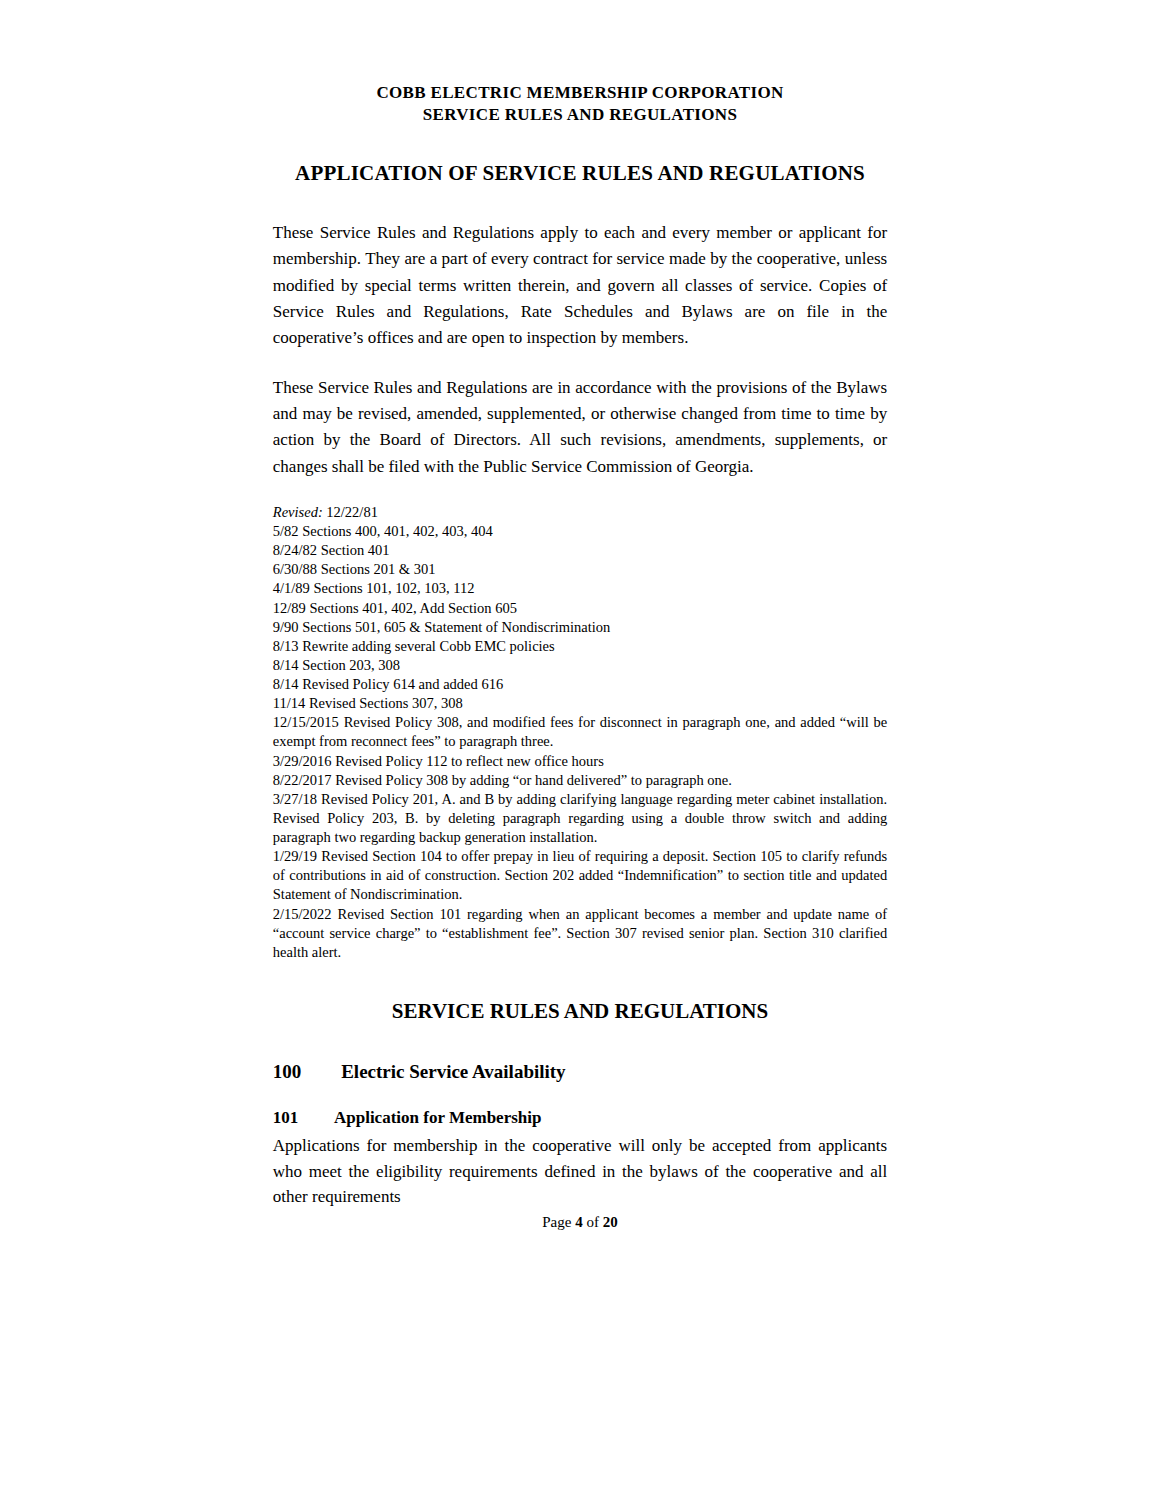COBB ELECTRIC MEMBERSHIP CORPORATION SERVICE RULES AND REGULATIONS
APPLICATION OF SERVICE RULES AND REGULATIONS
These Service Rules and Regulations apply to each and every member or applicant for membership. They are a part of every contract for service made by the cooperative, unless modified by special terms written therein, and govern all classes of service. Copies of Service Rules and Regulations, Rate Schedules and Bylaws are on file in the cooperative’s offices and are open to inspection by members.
These Service Rules and Regulations are in accordance with the provisions of the Bylaws and may be revised, amended, supplemented, or otherwise changed from time to time by action by the Board of Directors. All such revisions, amendments, supplements, or changes shall be filed with the Public Service Commission of Georgia.
Revised: 12/22/81
5/82 Sections 400, 401, 402, 403, 404
8/24/82 Section 401
6/30/88 Sections 201 & 301
4/1/89 Sections 101, 102, 103, 112
12/89 Sections 401, 402, Add Section 605
9/90 Sections 501, 605 & Statement of Nondiscrimination
8/13 Rewrite adding several Cobb EMC policies
8/14 Section 203, 308
8/14 Revised Policy 614 and added 616
11/14 Revised Sections 307, 308
12/15/2015 Revised Policy 308, and modified fees for disconnect in paragraph one, and added “will be exempt from reconnect fees” to paragraph three.
3/29/2016 Revised Policy 112 to reflect new office hours
8/22/2017 Revised Policy 308 by adding “or hand delivered” to paragraph one.
3/27/18 Revised Policy 201, A. and B by adding clarifying language regarding meter cabinet installation. Revised Policy 203, B. by deleting paragraph regarding using a double throw switch and adding paragraph two regarding backup generation installation.
1/29/19 Revised Section 104 to offer prepay in lieu of requiring a deposit. Section 105 to clarify refunds of contributions in aid of construction. Section 202 added “Indemnification” to section title and updated Statement of Nondiscrimination.
2/15/2022 Revised Section 101 regarding when an applicant becomes a member and update name of “account service charge” to “establishment fee”. Section 307 revised senior plan. Section 310 clarified health alert.
SERVICE RULES AND REGULATIONS
100 Electric Service Availability
101 Application for Membership
Applications for membership in the cooperative will only be accepted from applicants who meet the eligibility requirements defined in the bylaws of the cooperative and all other requirements
Page 4 of 20